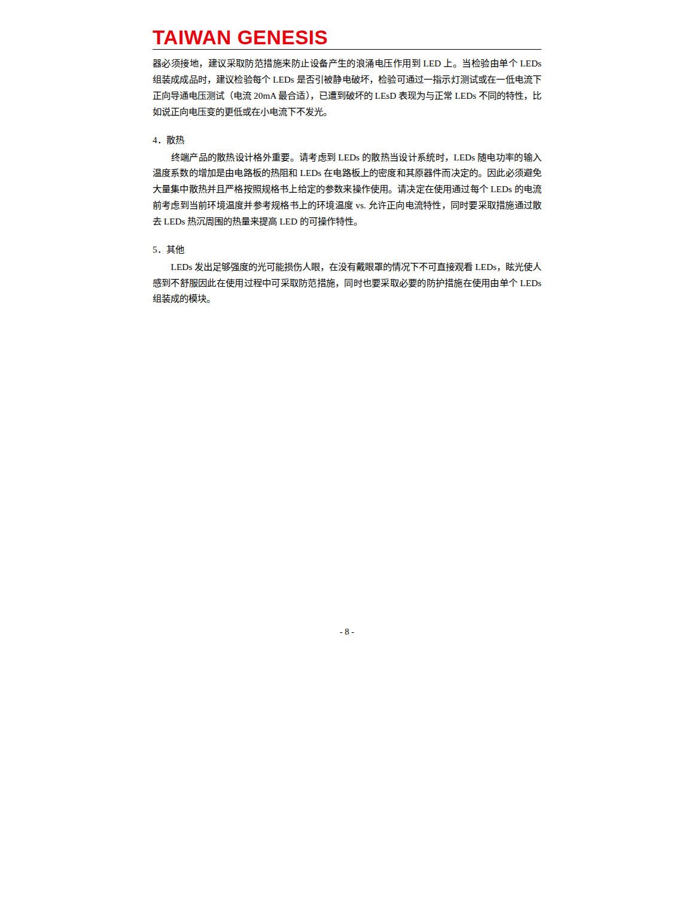TAIWAN GENESIS
器必须接地，建议采取防范措施来防止设备产生的浪涌电压作用到 LED 上。当检验由单个 LEDs 组装成成品时，建议检验每个 LEDs 是否引被静电破坏，检验可通过一指示灯测试或在一低电流下正向导通电压测试（电流 20mA 最合适），已遭到破坏的 LEsD 表现为与正常 LEDs 不同的特性，比如说正向电压变的更低或在小电流下不发光。
4．散热
终端产品的散热设计格外重要。请考虑到 LEDs 的散热当设计系统时，LEDs 随电功率的输入温度系数的增加是由电路板的热阻和 LEDs 在电路板上的密度和其原器件而决定的。因此必须避免大量集中散热并且严格按照规格书上给定的参数来操作使用。请决定在使用通过每个 LEDs 的电流前考虑到当前环境温度并参考规格书上的环境温度 vs. 允许正向电流特性，同时要采取措施通过散去 LEDs 热沉周围的热量来提高 LED 的可操作特性。
5．其他
LEDs 发出足够强度的光可能损伤人眼，在没有戴眼罩的情况下不可直接观看 LEDs，眩光使人感到不舒服因此在使用过程中可采取防范措施，同时也要采取必要的防护措施在使用由单个 LEDs 组装成的模块。
- 8 -